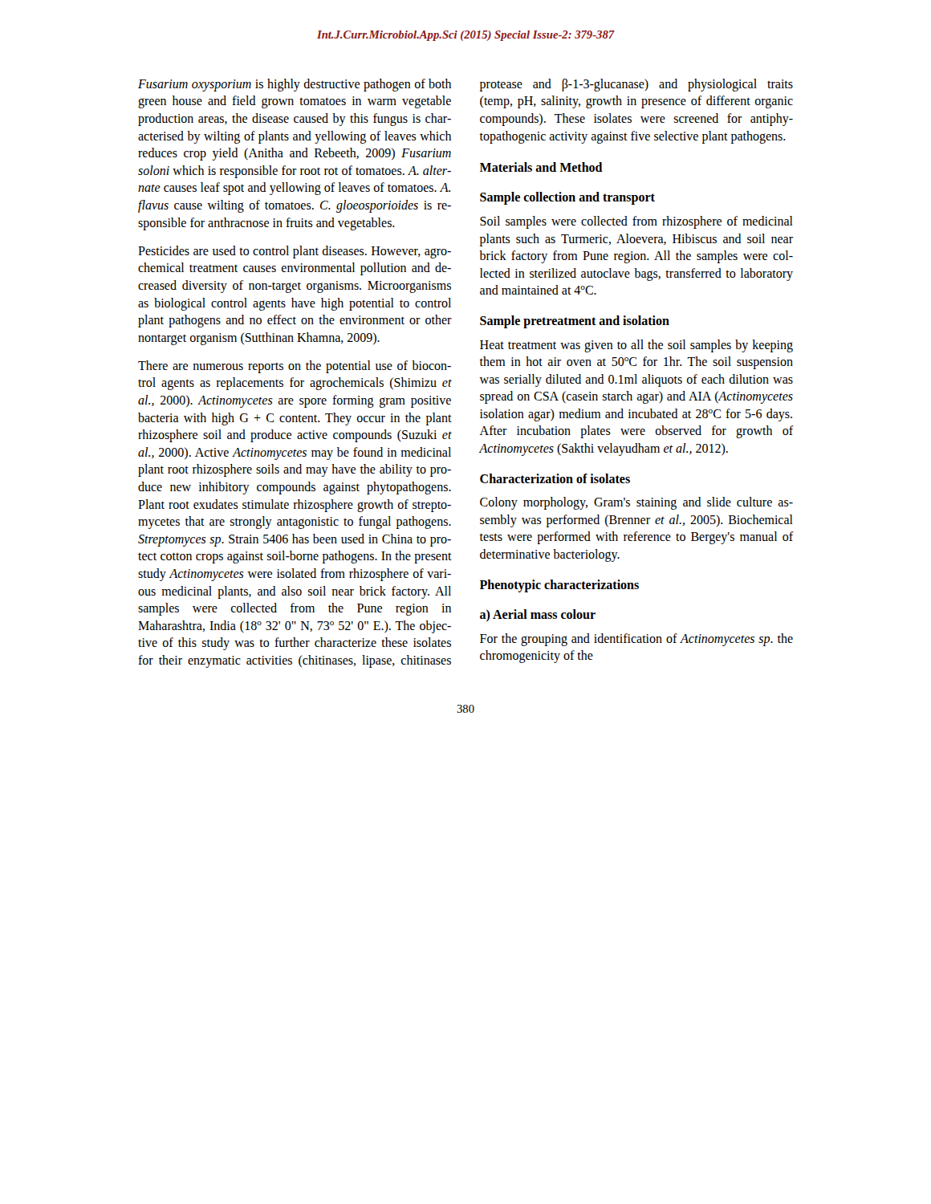Int.J.Curr.Microbiol.App.Sci (2015) Special Issue-2: 379-387
Fusarium oxysporium is highly destructive pathogen of both green house and field grown tomatoes in warm vegetable production areas, the disease caused by this fungus is characterised by wilting of plants and yellowing of leaves which reduces crop yield (Anitha and Rebeeth, 2009) Fusarium soloni which is responsible for root rot of tomatoes. A. alternate causes leaf spot and yellowing of leaves of tomatoes. A. flavus cause wilting of tomatoes. C. gloeosporioides is responsible for anthracnose in fruits and vegetables.
Pesticides are used to control plant diseases. However, agrochemical treatment causes environmental pollution and decreased diversity of non-target organisms. Microorganisms as biological control agents have high potential to control plant pathogens and no effect on the environment or other nontarget organism (Sutthinan Khamna, 2009).
There are numerous reports on the potential use of biocontrol agents as replacements for agrochemicals (Shimizu et al., 2000). Actinomycetes are spore forming gram positive bacteria with high G + C content. They occur in the plant rhizosphere soil and produce active compounds (Suzuki et al., 2000). Active Actinomycetes may be found in medicinal plant root rhizosphere soils and may have the ability to produce new inhibitory compounds against phytopathogens. Plant root exudates stimulate rhizosphere growth of streptomycetes that are strongly antagonistic to fungal pathogens. Streptomyces sp. Strain 5406 has been used in China to protect cotton crops against soil-borne pathogens. In the present study Actinomycetes were isolated from rhizosphere of various medicinal plants, and also soil near brick factory. All samples were collected from the Pune region in Maharashtra, India (18o 32' 0" N, 73o 52' 0" E.). The objective of this study was to further characterize these isolates for their enzymatic activities (chitinases, lipase, chitinases protease and β-1-3-glucanase) and physiological traits (temp, pH, salinity, growth in presence of different organic compounds). These isolates were screened for antiphytopathogenic activity against five selective plant pathogens.
Materials and Method
Sample collection and transport
Soil samples were collected from rhizosphere of medicinal plants such as Turmeric, Aloevera, Hibiscus and soil near brick factory from Pune region. All the samples were collected in sterilized autoclave bags, transferred to laboratory and maintained at 4oC.
Sample pretreatment and isolation
Heat treatment was given to all the soil samples by keeping them in hot air oven at 50oC for 1hr. The soil suspension was serially diluted and 0.1ml aliquots of each dilution was spread on CSA (casein starch agar) and AIA (Actinomycetes isolation agar) medium and incubated at 28oC for 5-6 days. After incubation plates were observed for growth of Actinomycetes (Sakthi velayudham et al., 2012).
Characterization of isolates
Colony morphology, Gram's staining and slide culture assembly was performed (Brenner et al., 2005). Biochemical tests were performed with reference to Bergey's manual of determinative bacteriology.
Phenotypic characterizations
a) Aerial mass colour
For the grouping and identification of Actinomycetes sp. the chromogenicity of the
380